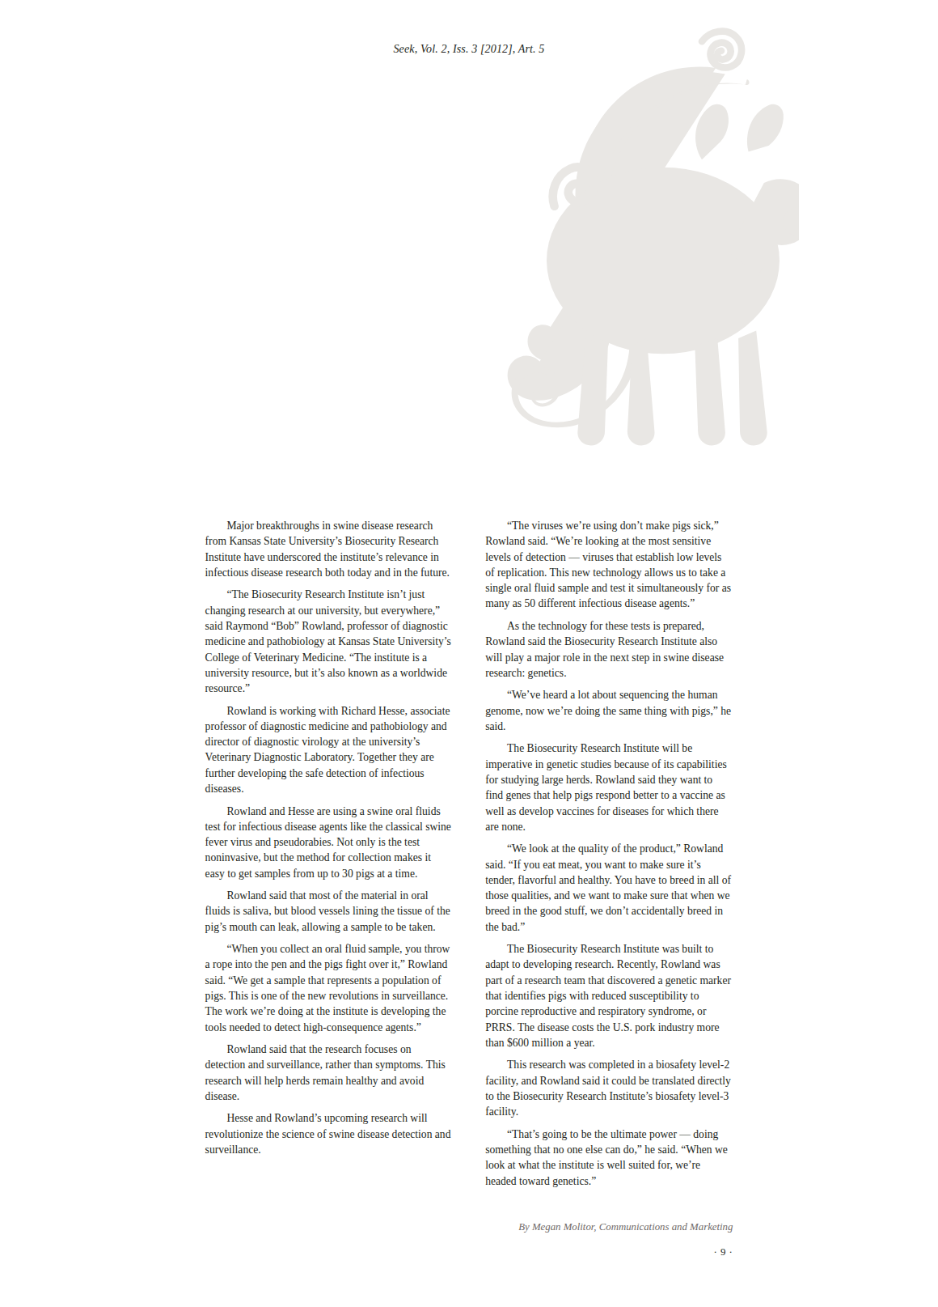Seek, Vol. 2, Iss. 3 [2012], Art. 5
Major breakthroughs in swine disease research from Kansas State University’s Biosecurity Research Institute have underscored the institute’s relevance in infectious disease research both today and in the future.
“The Biosecurity Research Institute isn’t just changing research at our university, but everywhere,” said Raymond “Bob” Rowland, professor of diagnostic medicine and pathobiology at Kansas State University’s College of Veterinary Medicine. “The institute is a university resource, but it’s also known as a worldwide resource.”
Rowland is working with Richard Hesse, associate professor of diagnostic medicine and pathobiology and director of diagnostic virology at the university’s Veterinary Diagnostic Laboratory. Together they are further developing the safe detection of infectious diseases.
Rowland and Hesse are using a swine oral fluids test for infectious disease agents like the classical swine fever virus and pseudorabies. Not only is the test noninvasive, but the method for collection makes it easy to get samples from up to 30 pigs at a time.
Rowland said that most of the material in oral fluids is saliva, but blood vessels lining the tissue of the pig’s mouth can leak, allowing a sample to be taken.
“When you collect an oral fluid sample, you throw a rope into the pen and the pigs fight over it,” Rowland said. “We get a sample that represents a population of pigs. This is one of the new revolutions in surveillance. The work we’re doing at the institute is developing the tools needed to detect high-consequence agents.”
Rowland said that the research focuses on detection and surveillance, rather than symptoms. This research will help herds remain healthy and avoid disease.
Hesse and Rowland’s upcoming research will revolutionize the science of swine disease detection and surveillance.
“The viruses we’re using don’t make pigs sick,” Rowland said. “We’re looking at the most sensitive levels of detection — viruses that establish low levels of replication. This new technology allows us to take a single oral fluid sample and test it simultaneously for as many as 50 different infectious disease agents.”
As the technology for these tests is prepared, Rowland said the Biosecurity Research Institute also will play a major role in the next step in swine disease research: genetics.
“We’ve heard a lot about sequencing the human genome, now we’re doing the same thing with pigs,” he said.
The Biosecurity Research Institute will be imperative in genetic studies because of its capabilities for studying large herds. Rowland said they want to find genes that help pigs respond better to a vaccine as well as develop vaccines for diseases for which there are none.
“We look at the quality of the product,” Rowland said. “If you eat meat, you want to make sure it’s tender, flavorful and healthy. You have to breed in all of those qualities, and we want to make sure that when we breed in the good stuff, we don’t accidentally breed in the bad.”
The Biosecurity Research Institute was built to adapt to developing research. Recently, Rowland was part of a research team that discovered a genetic marker that identifies pigs with reduced susceptibility to porcine reproductive and respiratory syndrome, or PRRS. The disease costs the U.S. pork industry more than $600 million a year.
This research was completed in a biosafety level-2 facility, and Rowland said it could be translated directly to the Biosecurity Research Institute’s biosafety level-3 facility.
“That’s going to be the ultimate power — doing something that no one else can do,” he said. “When we look at what the institute is well suited for, we’re headed toward genetics.”
By Megan Molitor, Communications and Marketing
· 9 ·